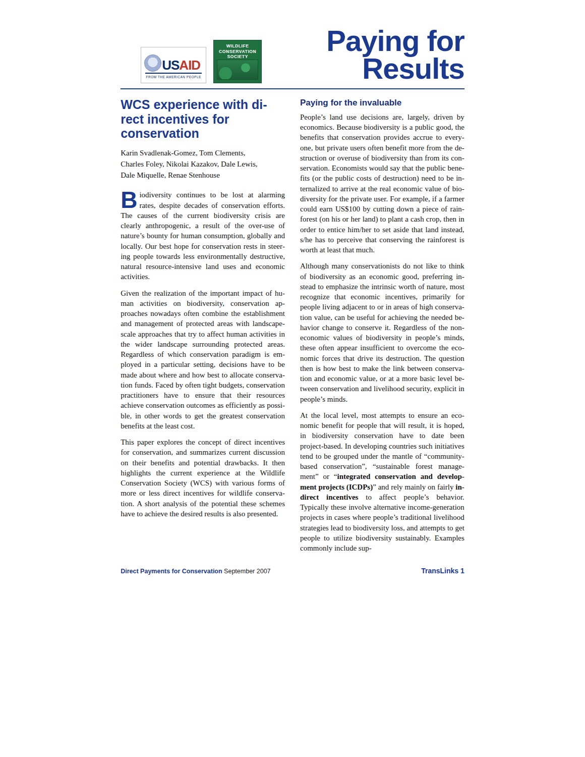USAID
FROM THE AMERICAN PEOPLE
WILDLIFE
CONSERVATION
SOCIETY
Paying for Results
WCS experience with direct incentives for conservation
Karin Svadlenak-Gomez, Tom Clements,
Charles Foley, Nikolai Kazakov, Dale Lewis,
Dale Miquelle, Renae Stenhouse
Biodiversity continues to be lost at alarming rates, despite decades of conservation efforts. The causes of the current biodiversity crisis are clearly anthropogenic, a result of the over-use of nature’s bounty for human consumption, globally and locally. Our best hope for conservation rests in steering people towards less environmentally destructive, natural resource-intensive land uses and economic activities.
Given the realization of the important impact of human activities on biodiversity, conservation approaches nowadays often combine the establishment and management of protected areas with landscape-scale approaches that try to affect human activities in the wider landscape surrounding protected areas. Regardless of which conservation paradigm is employed in a particular setting, decisions have to be made about where and how best to allocate conservation funds. Faced by often tight budgets, conservation practitioners have to ensure that their resources achieve conservation outcomes as efficiently as possible, in other words to get the greatest conservation benefits at the least cost.
This paper explores the concept of direct incentives for conservation, and summarizes current discussion on their benefits and potential drawbacks. It then highlights the current experience at the Wildlife Conservation Society (WCS) with various forms of more or less direct incentives for wildlife conservation. A short analysis of the potential these schemes have to achieve the desired results is also presented.
Paying for the invaluable
People’s land use decisions are, largely, driven by economics. Because biodiversity is a public good, the benefits that conservation provides accrue to everyone, but private users often benefit more from the destruction or overuse of biodiversity than from its conservation. Economists would say that the public benefits (or the public costs of destruction) need to be internalized to arrive at the real economic value of biodiversity for the private user. For example, if a farmer could earn US$100 by cutting down a piece of rainforest (on his or her land) to plant a cash crop, then in order to entice him/her to set aside that land instead, s/he has to perceive that conserving the rainforest is worth at least that much.
Although many conservationists do not like to think of biodiversity as an economic good, preferring instead to emphasize the intrinsic worth of nature, most recognize that economic incentives, primarily for people living adjacent to or in areas of high conservation value, can be useful for achieving the needed behavior change to conserve it. Regardless of the non-economic values of biodiversity in people’s minds, these often appear insufficient to overcome the economic forces that drive its destruction. The question then is how best to make the link between conservation and economic value, or at a more basic level between conservation and livelihood security, explicit in people’s minds.
At the local level, most attempts to ensure an economic benefit for people that will result, it is hoped, in biodiversity conservation have to date been project-based. In developing countries such initiatives tend to be grouped under the mantle of “community-based conservation”, “sustainable forest management” or “integrated conservation and development projects (ICDPs)” and rely mainly on fairly indirect incentives to affect people’s behavior. Typically these involve alternative income-generation projects in cases where people’s traditional livelihood strategies lead to biodiversity loss, and attempts to get people to utilize biodiversity sustainably. Examples commonly include sup-
Direct Payments for Conservation September 2007
TransLinks 1